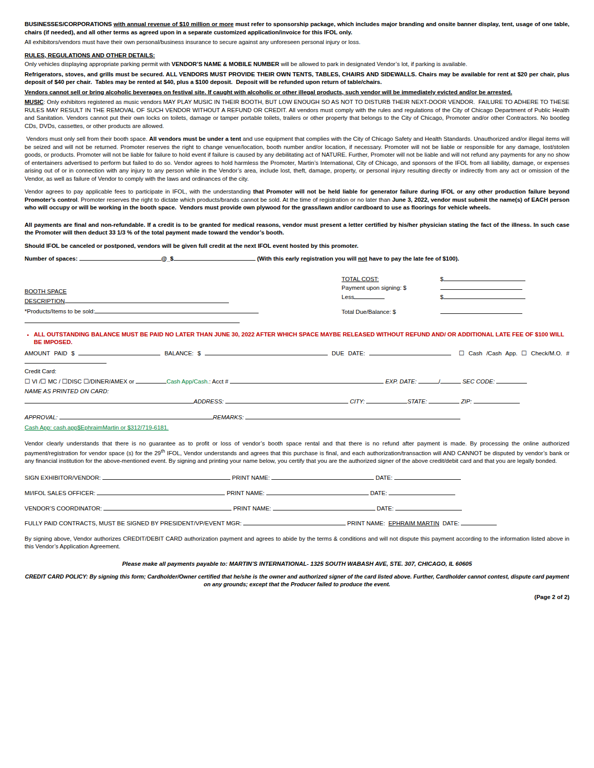BUSINESSES/CORPORATIONS with annual revenue of $10 million or more must refer to sponsorship package, which includes major branding and onsite banner display, tent, usage of one table, chairs (if needed), and all other terms as agreed upon in a separate customized application/invoice for this IFOL only.
All exhibitors/vendors must have their own personal/business insurance to secure against any unforeseen personal injury or loss.
RULES, REGULATIONS AND OTHER DETAILS:
Only vehicles displaying appropriate parking permit with VENDOR’S NAME & MOBILE NUMBER will be allowed to park in designated Vendor’s lot, if parking is available.
Refrigerators, stoves, and grills must be secured. ALL VENDORS MUST PROVIDE THEIR OWN TENTS, TABLES, CHAIRS AND SIDEWALLS. Chairs may be available for rent at $20 per chair, plus deposit of $40 per chair. Tables may be rented at $40, plus a $100 deposit. Deposit will be refunded upon return of table/chairs.
Vendors cannot sell or bring alcoholic beverages on festival site. If caught with alcoholic or other illegal products, such vendor will be immediately evicted and/or be arrested.
MUSIC: Only exhibitors registered as music vendors MAY PLAY MUSIC IN THEIR BOOTH, BUT LOW ENOUGH SO AS NOT TO DISTURB THEIR NEXT-DOOR VENDOR. FAILURE TO ADHERE TO THESE RULES MAY RESULT IN THE REMOVAL OF SUCH VENDOR WITHOUT A REFUND OR CREDIT. All vendors must comply with the rules and regulations of the City of Chicago Department of Public Health and Sanitation. Vendors cannot put their own locks on toilets, damage or tamper portable toilets, trailers or other property that belongs to the City of Chicago, Promoter and/or other Contractors. No bootleg CDs, DVDs, cassettes, or other products are allowed.
Vendors must only sell from their booth space. All vendors must be under a tent and use equipment that complies with the City of Chicago Safety and Health Standards. Unauthorized and/or illegal items will be seized and will not be returned. Promoter reserves the right to change venue/location, booth number and/or location, if necessary. Promoter will not be liable or responsible for any damage, lost/stolen goods, or products. Promoter will not be liable for failure to hold event if failure is caused by any debilitating act of NATURE. Further, Promoter will not be liable and will not refund any payments for any no show of entertainers advertised to perform but failed to do so. Vendor agrees to hold harmless the Promoter, Martin’s International, City of Chicago, and sponsors of the IFOL from all liability, damage, or expenses arising out of or in connection with any injury to any person while in the Vendor’s area, include lost, theft, damage, property, or personal injury resulting directly or indirectly from any act or omission of the Vendor, as well as failure of Vendor to comply with the laws and ordinances of the city.
Vendor agrees to pay applicable fees to participate in IFOL, with the understanding that Promoter will not be held liable for generator failure during IFOL or any other production failure beyond Promoter’s control. Promoter reserves the right to dictate which products/brands cannot be sold. At the time of registration or no later than June 3, 2022, vendor must submit the name(s) of EACH person who will occupy or will be working in the booth space. Vendors must provide own plywood for the grass/lawn and/or cardboard to use as floorings for vehicle wheels.
All payments are final and non-refundable. If a credit is to be granted for medical reasons, vendor must present a letter certified by his/her physician stating the fact of the illness. In such case the Promoter will then deduct 33 1/3 % of the total payment made toward the vendor’s booth.
Should IFOL be canceled or postponed, vendors will be given full credit at the next IFOL event hosted by this promoter.
Number of spaces: @_$ (With this early registration you will not have to pay the late fee of $100).
| BOOTH SPACE DESCRIPTION *Products/Items to be sold: | / TOTAL COST: / $ / / Payment upon signing: $ / / / Less / $ / / Total Due/Balance: $ / / |
ALL OUTSTANDING BALANCE MUST BE PAID NO LATER THAN JUNE 30, 2022 AFTER WHICH SPACE MAYBE RELEASED WITHOUT REFUND AND/ OR ADDITIONAL LATE FEE OF $100 WILL BE IMPOSED.
AMOUNT PAID $ BALANCE: $ DUE DATE: ☐ Cash /Cash App. ☐ Check/M.O. #
Credit Card:
☐ VI /☐ MC / ☐DISC ☐/DINER/AMEX or Cash App/Cash.: Acct # EXP. DATE: / SEC CODE:
NAME AS PRINTED ON CARD:
ADDRESS: CITY: STATE: ZIP:
APPROVAL: REMARKS:
Cash App: cash.app$EphraimMartin or $312/719-6181.
Vendor clearly understands that there is no guarantee as to profit or loss of vendor’s booth space rental and that there is no refund after payment is made. By processing the online authorized payment/registration for vendor space (s) for the 29th IFOL, Vendor understands and agrees that this purchase is final, and each authorization/transaction will AND CANNOT be disputed by vendor’s bank or any financial institution for the above-mentioned event. By signing and printing your name below, you certify that you are the authorized signer of the above credit/debit card and that you are legally bonded.
SIGN EXHIBITOR/VENDOR: PRINT NAME: DATE:
MI/IFOL SALES OFFICER: PRINT NAME: DATE:
VENDOR’S COORDINATOR: PRINT NAME: DATE:
FULLY PAID CONTRACTS, MUST BE SIGNED BY PRESIDENT/VP/EVENT MGR: PRINT NAME: EPHRAIM MARTIN DATE:
By signing above, Vendor authorizes CREDIT/DEBIT CARD authorization payment and agrees to abide by the terms & conditions and will not dispute this payment according to the information listed above in this Vendor’s Application Agreement.
Please make all payments payable to: MARTIN’S INTERNATIONAL- 1325 SOUTH WABASH AVE, STE. 307, CHICAGO, IL 60605
CREDIT CARD POLICY: By signing this form; Cardholder/Owner certified that he/she is the owner and authorized signer of the card listed above. Further, Cardholder cannot contest, dispute card payment on any grounds; except that the Producer failed to produce the event.
(Page 2 of 2)